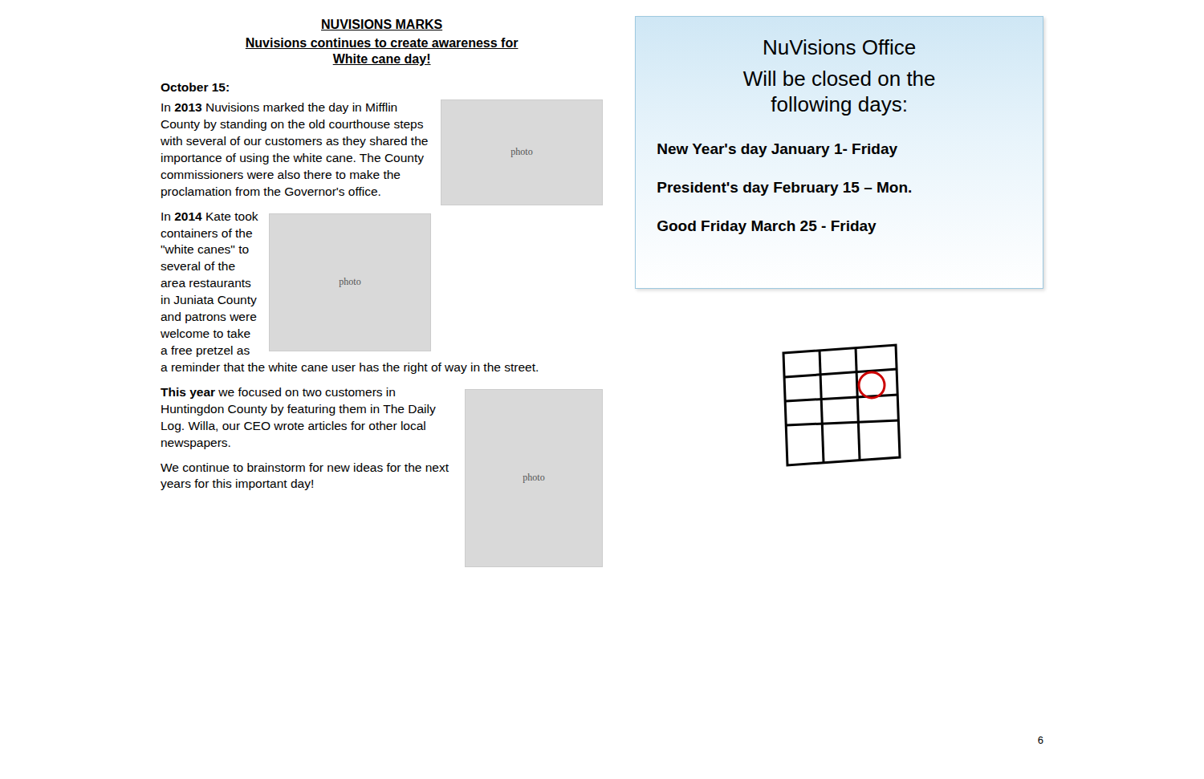NUVISIONS MARKS
Nuvisions continues to create awareness for
White cane day!
October 15:
In 2013 Nuvisions marked the day in Mifflin County by standing on the old courthouse steps with several of our customers as they shared the importance of using the white cane. The County commissioners were also there to make the proclamation from the Governor's office.
In 2014 Kate took containers of the "white canes" to several of the area restaurants in Juniata County and patrons were welcome to take a free pretzel as a reminder that the white cane user has the right of way in the street.
This year we focused on two customers in Huntingdon County by featuring them in The Daily Log. Willa, our CEO wrote articles for other local newspapers.
We continue to brainstorm for new ideas for the next years for this important day!
NuVisions Office
Will be closed on the
following days:
New Year's day January 1- Friday
President's day February 15 – Mon.
Good Friday March 25 - Friday
6